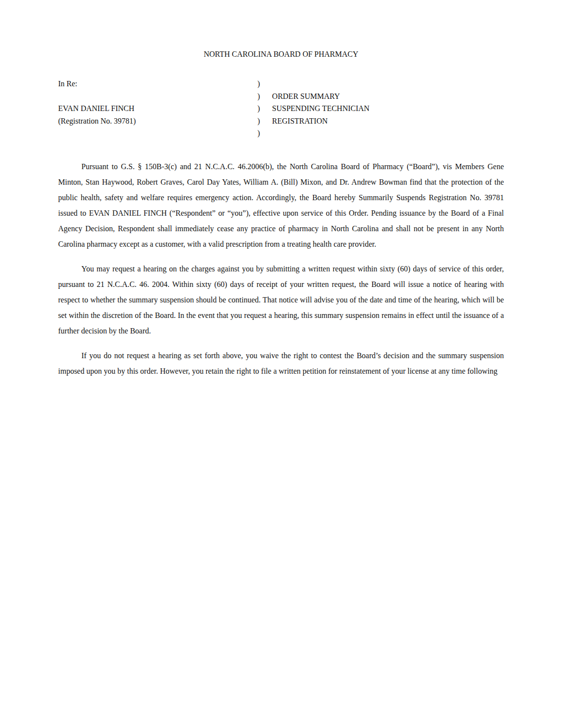North Carolina Board of Pharmacy
| In Re: | ) | |
| | ) | Order Summary |
| EVAN DANIEL FINCH | ) | Suspending Technician |
| (Registration No. 39781) | ) | Registration |
| | ) | |
Pursuant to G.S. § 150B-3(c) and 21 N.C.A.C. 46.2006(b), the North Carolina Board of Pharmacy (“Board”), vis Members Gene Minton, Stan Haywood, Robert Graves, Carol Day Yates, William A. (Bill) Mixon, and Dr. Andrew Bowman find that the protection of the public health, safety and welfare requires emergency action. Accordingly, the Board hereby Summarily Suspends Registration No. 39781 issued to EVAN DANIEL FINCH (“Respondent” or “you”), effective upon service of this Order. Pending issuance by the Board of a Final Agency Decision, Respondent shall immediately cease any practice of pharmacy in North Carolina and shall not be present in any North Carolina pharmacy except as a customer, with a valid prescription from a treating health care provider.
You may request a hearing on the charges against you by submitting a written request within sixty (60) days of service of this order, pursuant to 21 N.C.A.C. 46. 2004. Within sixty (60) days of receipt of your written request, the Board will issue a notice of hearing with respect to whether the summary suspension should be continued. That notice will advise you of the date and time of the hearing, which will be set within the discretion of the Board. In the event that you request a hearing, this summary suspension remains in effect until the issuance of a further decision by the Board.
If you do not request a hearing as set forth above, you waive the right to contest the Board’s decision and the summary suspension imposed upon you by this order. However, you retain the right to file a written petition for reinstatement of your license at any time following